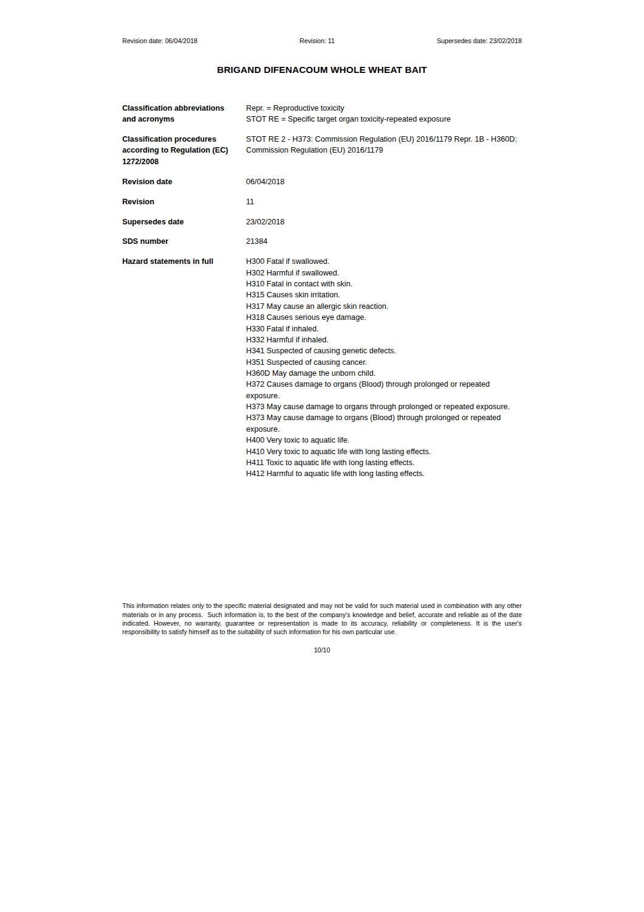Revision date: 06/04/2018 Revision: 11 Supersedes date: 23/02/2018
BRIGAND DIFENACOUM WHOLE WHEAT BAIT
| Classification abbreviations and acronyms | Repr. = Reproductive toxicity STOT RE = Specific target organ toxicity-repeated exposure |
| Classification procedures according to Regulation (EC) 1272/2008 | STOT RE 2 - H373: Commission Regulation (EU) 2016/1179 Repr. 1B - H360D: Commission Regulation (EU) 2016/1179 |
| Revision date | 06/04/2018 |
| Revision | 11 |
| Supersedes date | 23/02/2018 |
| SDS number | 21384 |
| Hazard statements in full | H300 Fatal if swallowed. H302 Harmful if swallowed. H310 Fatal in contact with skin. H315 Causes skin irritation. H317 May cause an allergic skin reaction. H318 Causes serious eye damage. H330 Fatal if inhaled. H332 Harmful if inhaled. H341 Suspected of causing genetic defects. H351 Suspected of causing cancer. H360D May damage the unborn child. H372 Causes damage to organs (Blood) through prolonged or repeated exposure. H373 May cause damage to organs through prolonged or repeated exposure. H373 May cause damage to organs (Blood) through prolonged or repeated exposure. H400 Very toxic to aquatic life. H410 Very toxic to aquatic life with long lasting effects. H411 Toxic to aquatic life with long lasting effects. H412 Harmful to aquatic life with long lasting effects. |
This information relates only to the specific material designated and may not be valid for such material used in combination with any other materials or in any process. Such information is, to the best of the company's knowledge and belief, accurate and reliable as of the date indicated. However, no warranty, guarantee or representation is made to its accuracy, reliability or completeness. It is the user's responsibility to satisfy himself as to the suitability of such information for his own particular use.
10/10